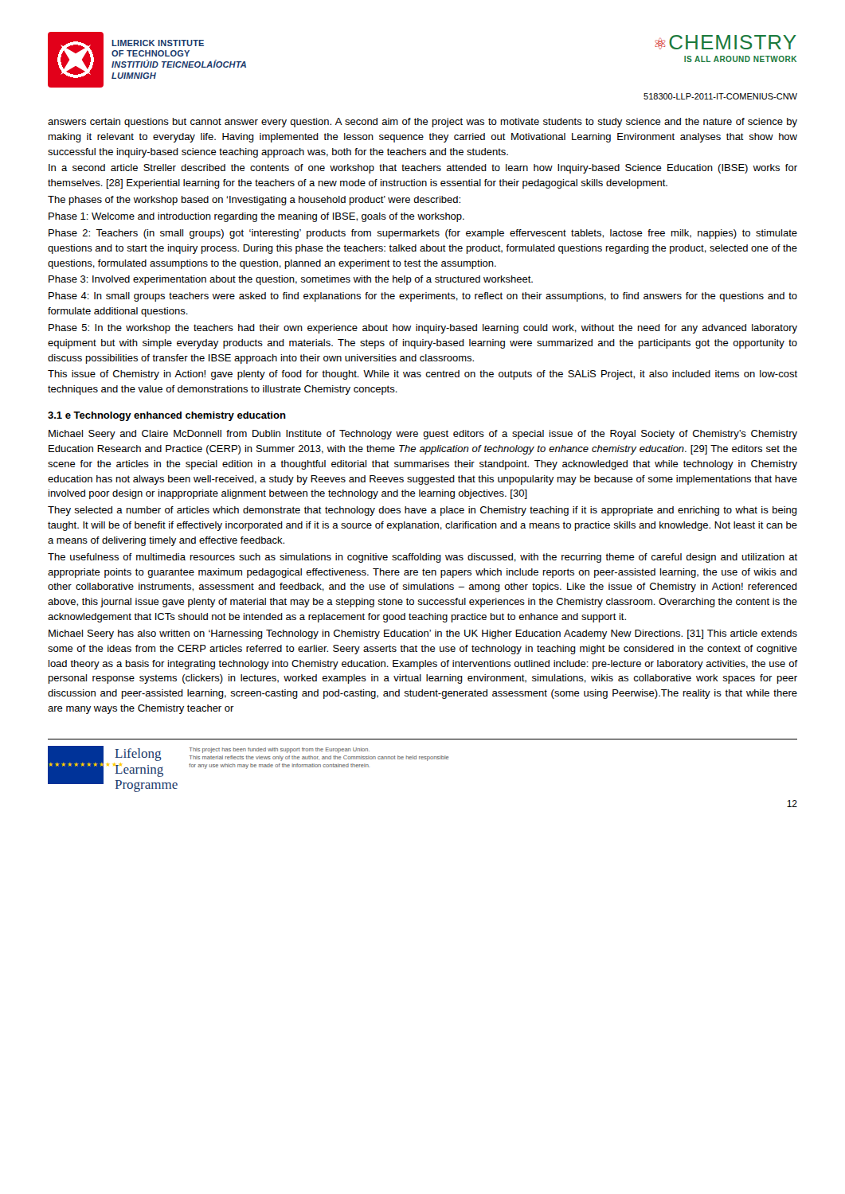LIMERICK INSTITUTE
OF TECHNOLOGY
INSTITIÚID TEICNEOLAÍOCHTA
LUIMNIGH
⚛CHEMISTRY
IS ALL AROUND NETWORK
518300-LLP-2011-IT-COMENIUS-CNW
answers certain questions but cannot answer every question. A second aim of the project was to motivate students to study science and the nature of science by making it relevant to everyday life. Having implemented the lesson sequence they carried out Motivational Learning Environment analyses that show how successful the inquiry-based science teaching approach was, both for the teachers and the students.
In a second article Streller described the contents of one workshop that teachers attended to learn how Inquiry-based Science Education (IBSE) works for themselves. [28] Experiential learning for the teachers of a new mode of instruction is essential for their pedagogical skills development.
The phases of the workshop based on ‘Investigating a household product’ were described:
Phase 1: Welcome and introduction regarding the meaning of IBSE, goals of the workshop.
Phase 2: Teachers (in small groups) got ‘interesting’ products from supermarkets (for example effervescent tablets, lactose free milk, nappies) to stimulate questions and to start the inquiry process. During this phase the teachers: talked about the product, formulated questions regarding the product, selected one of the questions, formulated assumptions to the question, planned an experiment to test the assumption.
Phase 3: Involved experimentation about the question, sometimes with the help of a structured worksheet.
Phase 4: In small groups teachers were asked to find explanations for the experiments, to reflect on their assumptions, to find answers for the questions and to formulate additional questions.
Phase 5: In the workshop the teachers had their own experience about how inquiry-based learning could work, without the need for any advanced laboratory equipment but with simple everyday products and materials. The steps of inquiry-based learning were summarized and the participants got the opportunity to discuss possibilities of transfer the IBSE approach into their own universities and classrooms.
This issue of Chemistry in Action! gave plenty of food for thought. While it was centred on the outputs of the SALiS Project, it also included items on low-cost techniques and the value of demonstrations to illustrate Chemistry concepts.
3.1 e Technology enhanced chemistry education
Michael Seery and Claire McDonnell from Dublin Institute of Technology were guest editors of a special issue of the Royal Society of Chemistry’s Chemistry Education Research and Practice (CERP) in Summer 2013, with the theme The application of technology to enhance chemistry education. [29] The editors set the scene for the articles in the special edition in a thoughtful editorial that summarises their standpoint. They acknowledged that while technology in Chemistry education has not always been well-received, a study by Reeves and Reeves suggested that this unpopularity may be because of some implementations that have involved poor design or inappropriate alignment between the technology and the learning objectives. [30]
They selected a number of articles which demonstrate that technology does have a place in Chemistry teaching if it is appropriate and enriching to what is being taught. It will be of benefit if effectively incorporated and if it is a source of explanation, clarification and a means to practice skills and knowledge. Not least it can be a means of delivering timely and effective feedback.
The usefulness of multimedia resources such as simulations in cognitive scaffolding was discussed, with the recurring theme of careful design and utilization at appropriate points to guarantee maximum pedagogical effectiveness. There are ten papers which include reports on peer-assisted learning, the use of wikis and other collaborative instruments, assessment and feedback, and the use of simulations – among other topics. Like the issue of Chemistry in Action! referenced above, this journal issue gave plenty of material that may be a stepping stone to successful experiences in the Chemistry classroom. Overarching the content is the acknowledgement that ICTs should not be intended as a replacement for good teaching practice but to enhance and support it.
Michael Seery has also written on ‘Harnessing Technology in Chemistry Education’ in the UK Higher Education Academy New Directions. [31] This article extends some of the ideas from the CERP articles referred to earlier. Seery asserts that the use of technology in teaching might be considered in the context of cognitive load theory as a basis for integrating technology into Chemistry education. Examples of interventions outlined include: pre-lecture or laboratory activities, the use of personal response systems (clickers) in lectures, worked examples in a virtual learning environment, simulations, wikis as collaborative work spaces for peer discussion and peer-assisted learning, screen-casting and pod-casting, and student-generated assessment (some using Peerwise).The reality is that while there are many ways the Chemistry teacher or
Lifelong
Learning
Programme
This project has been funded with support from the European Union.
This material reflects the views only of the author, and the Commission cannot be held responsible for any use which may be made of the information contained therein.
12